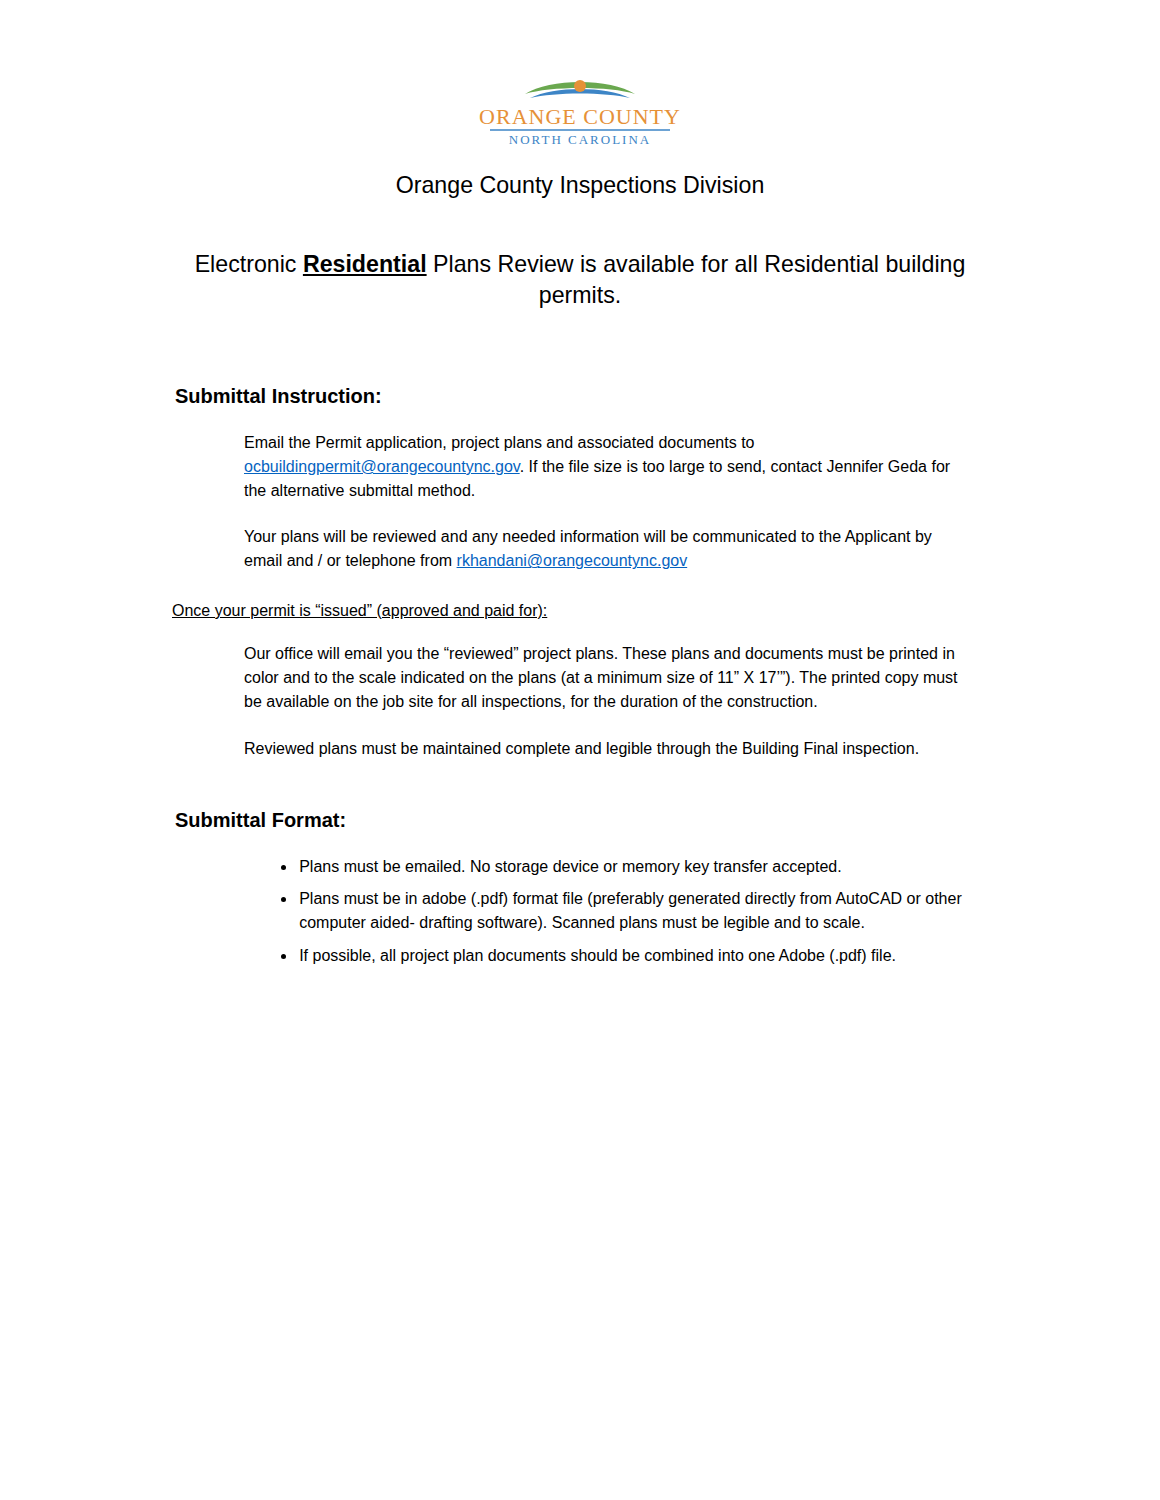ORANGE COUNTY NORTH CAROLINA
Orange County Inspections Division
Electronic Residential Plans Review is available for all Residential building permits.
Submittal Instruction:
Email the Permit application, project plans and associated documents to ocbuildingpermit@orangecountync.gov. If the file size is too large to send, contact Jennifer Geda for the alternative submittal method.
Your plans will be reviewed and any needed information will be communicated to the Applicant by email and / or telephone from rkhandani@orangecountync.gov
Once your permit is “issued” (approved and paid for):
Our office will email you the “reviewed” project plans. These plans and documents must be printed in color and to the scale indicated on the plans (at a minimum size of 11” X 17’”). The printed copy must be available on the job site for all inspections, for the duration of the construction.
Reviewed plans must be maintained complete and legible through the Building Final inspection.
Submittal Format:
Plans must be emailed. No storage device or memory key transfer accepted.
Plans must be in adobe (.pdf) format file (preferably generated directly from AutoCAD or other computer aided- drafting software). Scanned plans must be legible and to scale.
If possible, all project plan documents should be combined into one Adobe (.pdf) file.